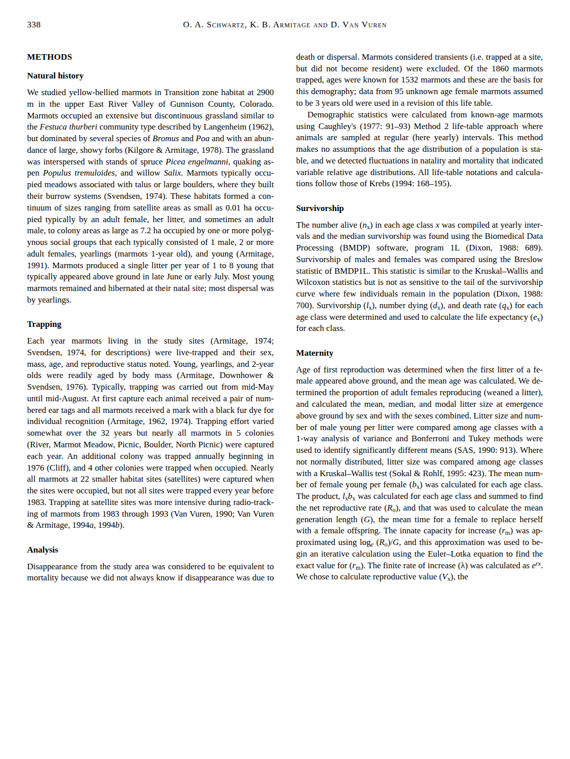338
O. A. Schwartz, K. B. Armitage and D. Van Vuren
338
Methods
Natural history
We studied yellow-bellied marmots in Transition zone habitat at 2900 m in the upper East River Valley of Gunnison County, Colorado. Marmots occupied an extensive but discontinuous grassland similar to the Festuca thurberi community type described by Langenheim (1962), but dominated by several species of Bromus and Poa and with an abundance of large, showy forbs (Kilgore & Armitage, 1978). The grassland was interspersed with stands of spruce Picea engelmanni, quaking aspen Populus tremuloides, and willow Salix. Marmots typically occupied meadows associated with talus or large boulders, where they built their burrow systems (Svendsen, 1974). These habitats formed a continuum of sizes ranging from satellite areas as small as 0.01 ha occupied typically by an adult female, her litter, and sometimes an adult male, to colony areas as large as 7.2 ha occupied by one or more polygynous social groups that each typically consisted of 1 male, 2 or more adult females, yearlings (marmots 1-year old), and young (Armitage, 1991). Marmots produced a single litter per year of 1 to 8 young that typically appeared above ground in late June or early July. Most young marmots remained and hibernated at their natal site; most dispersal was by yearlings.
Trapping
Each year marmots living in the study sites (Armitage, 1974; Svendsen, 1974, for descriptions) were live-trapped and their sex, mass, age, and reproductive status noted. Young, yearlings, and 2-year olds were readily aged by body mass (Armitage, Downhower & Svendsen, 1976). Typically, trapping was carried out from mid-May until mid-August. At first capture each animal received a pair of numbered ear tags and all marmots received a mark with a black fur dye for individual recognition (Armitage, 1962, 1974). Trapping effort varied somewhat over the 32 years but nearly all marmots in 5 colonies (River, Marmot Meadow, Picnic, Boulder, North Picnic) were captured each year. An additional colony was trapped annually beginning in 1976 (Cliff), and 4 other colonies were trapped when occupied. Nearly all marmots at 22 smaller habitat sites (satellites) were captured when the sites were occupied, but not all sites were trapped every year before 1983. Trapping at satellite sites was more intensive during radio-tracking of marmots from 1983 through 1993 (Van Vuren, 1990; Van Vuren & Armitage, 1994a, 1994b).
Analysis
Disappearance from the study area was considered to be equivalent to mortality because we did not always know if disappearance was due to death or dispersal. Marmots considered transients (i.e. trapped at a site, but did not become resident) were excluded. Of the 1860 marmots trapped, ages were known for 1532 marmots and these are the basis for this demography; data from 95 unknown age female marmots assumed to be 3 years old were used in a revision of this life table.
Demographic statistics were calculated from known-age marmots using Caughley's (1977: 91–93) Method 2 life-table approach where animals are sampled at regular (here yearly) intervals. This method makes no assumptions that the age distribution of a population is stable, and we detected fluctuations in natality and mortality that indicated variable relative age distributions. All life-table notations and calculations follow those of Krebs (1994: 168–195).
Survivorship
The number alive (nx) in each age class x was compiled at yearly intervals and the median survivorship was found using the Biomedical Data Processing (BMDP) software, program 1L (Dixon, 1988: 689). Survivorship of males and females was compared using the Breslow statistic of BMDP1L. This statistic is similar to the Kruskal–Wallis and Wilcoxon statistics but is not as sensitive to the tail of the survivorship curve where few individuals remain in the population (Dixon, 1988: 700). Survivorship (lx), number dying (dx), and death rate (qx) for each age class were determined and used to calculate the life expectancy (ex) for each class.
Maternity
Age of first reproduction was determined when the first litter of a female appeared above ground, and the mean age was calculated. We determined the proportion of adult females reproducing (weaned a litter), and calculated the mean, median, and modal litter size at emergence above ground by sex and with the sexes combined. Litter size and number of male young per litter were compared among age classes with a 1-way analysis of variance and Bonferroni and Tukey methods were used to identify significantly different means (SAS, 1990: 913). Where not normally distributed, litter size was compared among age classes with a Kruskal–Wallis test (Sokal & Rohlf, 1995: 423). The mean number of female young per female (bx) was calculated for each age class. The product, lxbx was calculated for each age class and summed to find the net reproductive rate (Ro), and that was used to calculate the mean generation length (G), the mean time for a female to replace herself with a female offspring. The innate capacity for increase (rm) was approximated using loge (Ro)/G, and this approximation was used to begin an iterative calculation using the Euler–Lotka equation to find the exact value for (rm). The finite rate of increase (λ) was calculated as erx. We chose to calculate reproductive value (Vx), the